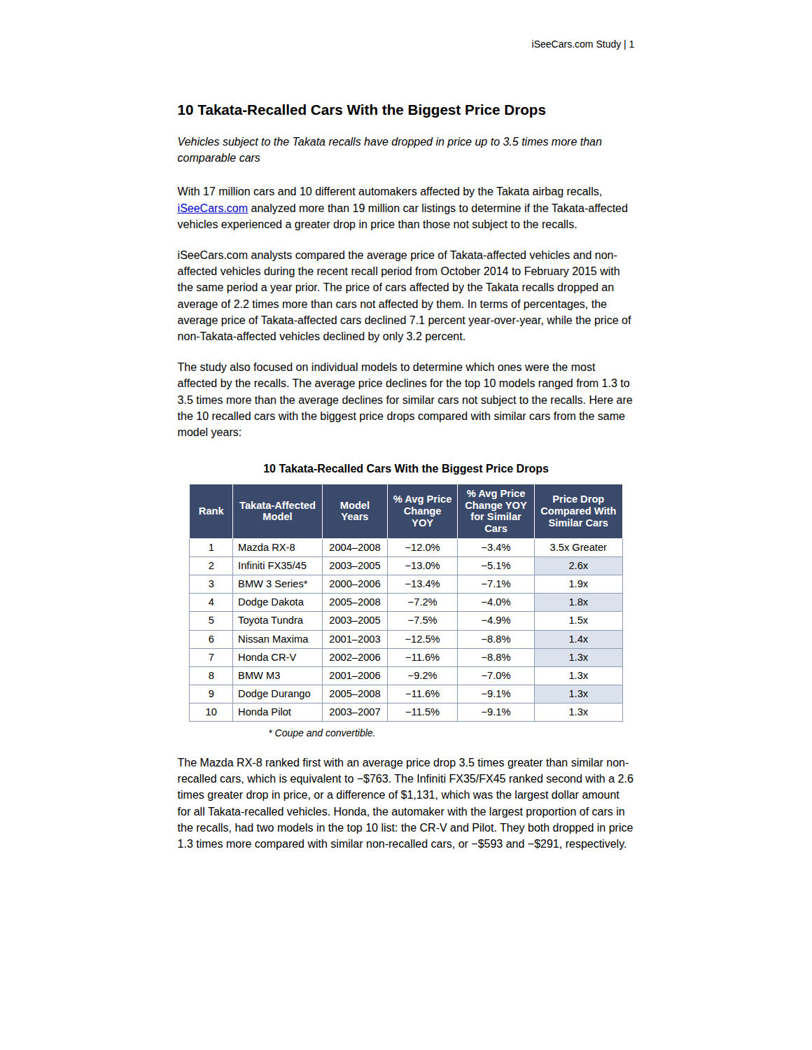iSeeCars.com Study | 1
10 Takata-Recalled Cars With the Biggest Price Drops
Vehicles subject to the Takata recalls have dropped in price up to 3.5 times more than comparable cars
With 17 million cars and 10 different automakers affected by the Takata airbag recalls, iSeeCars.com analyzed more than 19 million car listings to determine if the Takata-affected vehicles experienced a greater drop in price than those not subject to the recalls.
iSeeCars.com analysts compared the average price of Takata-affected vehicles and non-affected vehicles during the recent recall period from October 2014 to February 2015 with the same period a year prior. The price of cars affected by the Takata recalls dropped an average of 2.2 times more than cars not affected by them. In terms of percentages, the average price of Takata-affected cars declined 7.1 percent year-over-year, while the price of non-Takata-affected vehicles declined by only 3.2 percent.
The study also focused on individual models to determine which ones were the most affected by the recalls. The average price declines for the top 10 models ranged from 1.3 to 3.5 times more than the average declines for similar cars not subject to the recalls. Here are the 10 recalled cars with the biggest price drops compared with similar cars from the same model years:
10 Takata-Recalled Cars With the Biggest Price Drops
| Rank | Takata-Affected Model | Model Years | % Avg Price Change YOY | % Avg Price Change YOY for Similar Cars | Price Drop Compared With Similar Cars |
| --- | --- | --- | --- | --- | --- |
| 1 | Mazda RX-8 | 2004–2008 | −12.0% | −3.4% | 3.5x Greater |
| 2 | Infiniti FX35/45 | 2003–2005 | −13.0% | −5.1% | 2.6x |
| 3 | BMW 3 Series* | 2000–2006 | −13.4% | −7.1% | 1.9x |
| 4 | Dodge Dakota | 2005–2008 | −7.2% | −4.0% | 1.8x |
| 5 | Toyota Tundra | 2003–2005 | −7.5% | −4.9% | 1.5x |
| 6 | Nissan Maxima | 2001–2003 | −12.5% | −8.8% | 1.4x |
| 7 | Honda CR-V | 2002–2006 | −11.6% | −8.8% | 1.3x |
| 8 | BMW M3 | 2001–2006 | −9.2% | −7.0% | 1.3x |
| 9 | Dodge Durango | 2005–2008 | −11.6% | −9.1% | 1.3x |
| 10 | Honda Pilot | 2003–2007 | −11.5% | −9.1% | 1.3x |
* Coupe and convertible.
The Mazda RX-8 ranked first with an average price drop 3.5 times greater than similar non-recalled cars, which is equivalent to −$763. The Infiniti FX35/FX45 ranked second with a 2.6 times greater drop in price, or a difference of $1,131, which was the largest dollar amount for all Takata-recalled vehicles. Honda, the automaker with the largest proportion of cars in the recalls, had two models in the top 10 list: the CR-V and Pilot. They both dropped in price 1.3 times more compared with similar non-recalled cars, or −$593 and −$291, respectively.